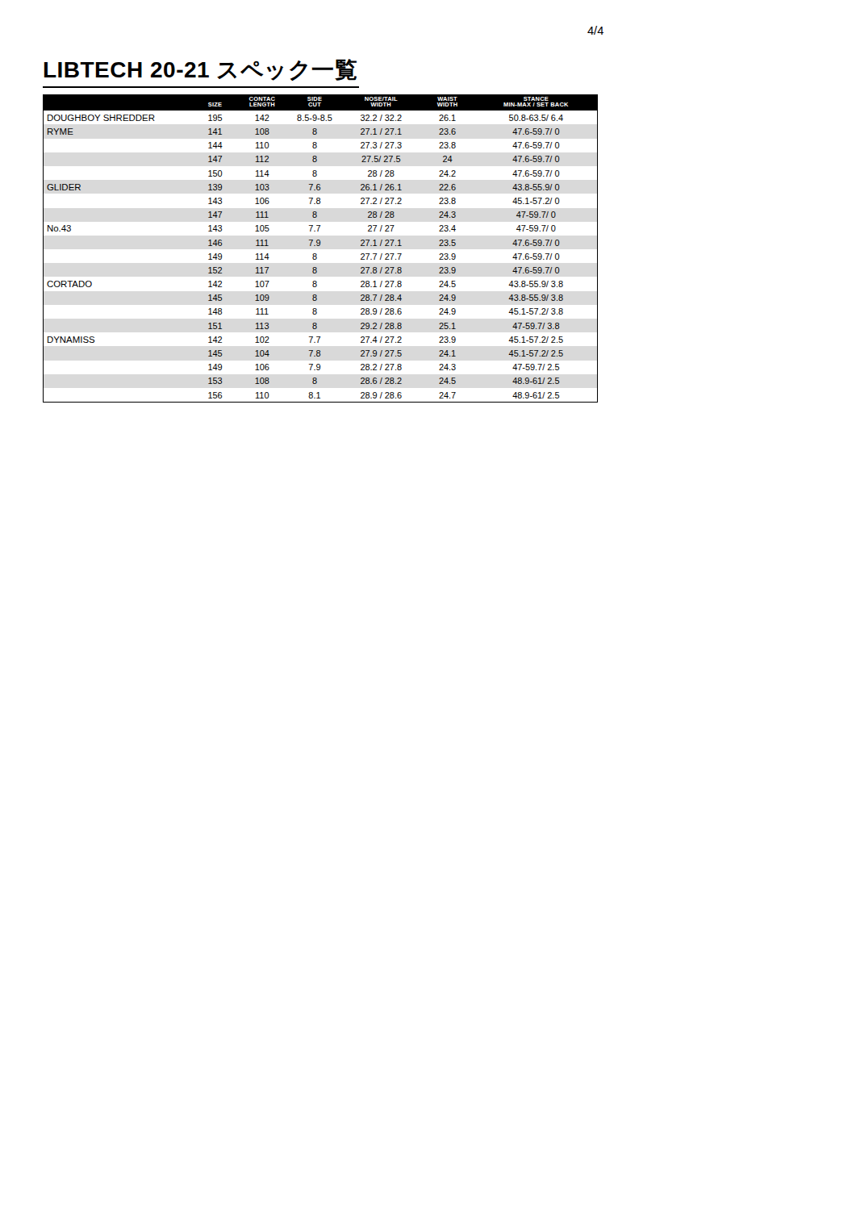4/4
LIBTECH 20-21 スペック一覧
| | SIZE | CONTAC LENGTH | SIDE CUT | NOSE/TAIL WIDTH | WAIST WIDTH | STANCE MIN-MAX / SET BACK |
| --- | --- | --- | --- | --- | --- | --- |
| DOUGHBOY SHREDDER | 195 | 142 | 8.5-9-8.5 | 32.2 / 32.2 | 26.1 | 50.8-63.5/ 6.4 |
| RYME | 141 | 108 | 8 | 27.1 / 27.1 | 23.6 | 47.6-59.7/ 0 |
| | 144 | 110 | 8 | 27.3 / 27.3 | 23.8 | 47.6-59.7/ 0 |
| | 147 | 112 | 8 | 27.5/ 27.5 | 24 | 47.6-59.7/ 0 |
| | 150 | 114 | 8 | 28 / 28 | 24.2 | 47.6-59.7/ 0 |
| GLIDER | 139 | 103 | 7.6 | 26.1 / 26.1 | 22.6 | 43.8-55.9/ 0 |
| | 143 | 106 | 7.8 | 27.2 / 27.2 | 23.8 | 45.1-57.2/ 0 |
| | 147 | 111 | 8 | 28 / 28 | 24.3 | 47-59.7/ 0 |
| No.43 | 143 | 105 | 7.7 | 27 / 27 | 23.4 | 47-59.7/ 0 |
| | 146 | 111 | 7.9 | 27.1 / 27.1 | 23.5 | 47.6-59.7/ 0 |
| | 149 | 114 | 8 | 27.7 / 27.7 | 23.9 | 47.6-59.7/ 0 |
| | 152 | 117 | 8 | 27.8 / 27.8 | 23.9 | 47.6-59.7/ 0 |
| CORTADO | 142 | 107 | 8 | 28.1 / 27.8 | 24.5 | 43.8-55.9/ 3.8 |
| | 145 | 109 | 8 | 28.7 / 28.4 | 24.9 | 43.8-55.9/ 3.8 |
| | 148 | 111 | 8 | 28.9 / 28.6 | 24.9 | 45.1-57.2/ 3.8 |
| | 151 | 113 | 8 | 29.2 / 28.8 | 25.1 | 47-59.7/ 3.8 |
| DYNAMISS | 142 | 102 | 7.7 | 27.4 / 27.2 | 23.9 | 45.1-57.2/ 2.5 |
| | 145 | 104 | 7.8 | 27.9 / 27.5 | 24.1 | 45.1-57.2/ 2.5 |
| | 149 | 106 | 7.9 | 28.2 / 27.8 | 24.3 | 47-59.7/ 2.5 |
| | 153 | 108 | 8 | 28.6 / 28.2 | 24.5 | 48.9-61/ 2.5 |
| | 156 | 110 | 8.1 | 28.9 / 28.6 | 24.7 | 48.9-61/ 2.5 |